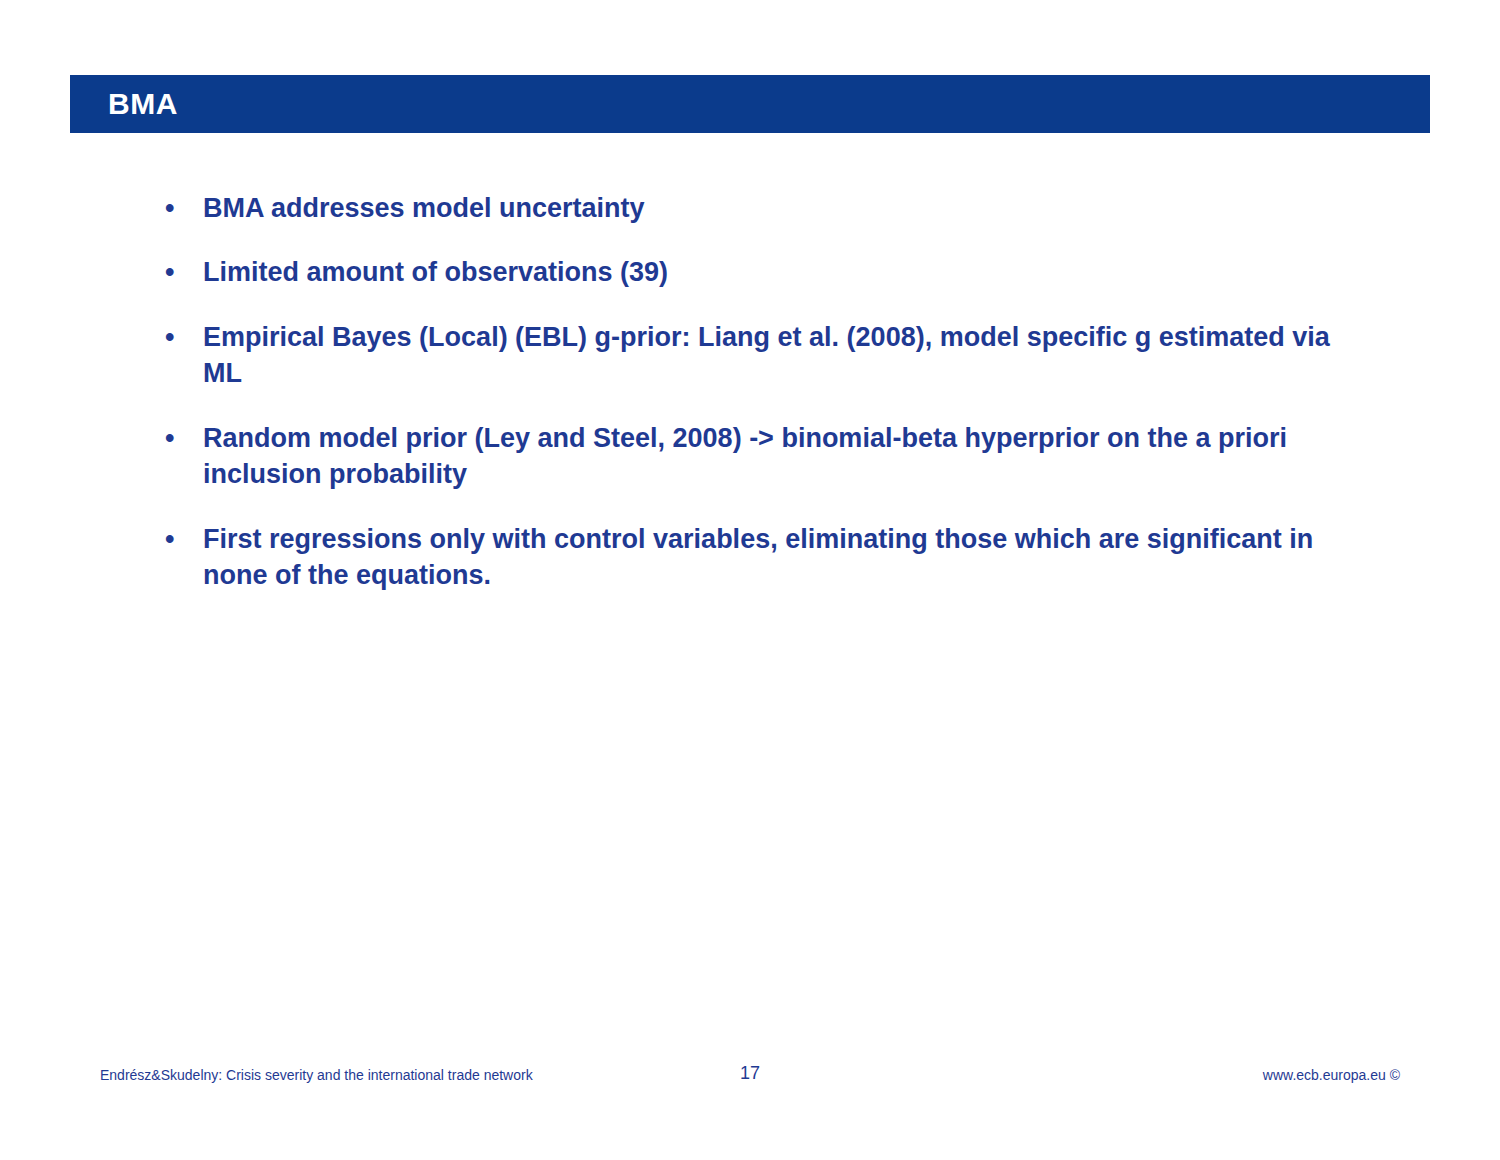BMA
BMA addresses model uncertainty
Limited amount of observations (39)
Empirical Bayes (Local) (EBL) g-prior: Liang et al. (2008), model specific g estimated via ML
Random model prior (Ley and Steel, 2008) -> binomial-beta hyperprior on the a priori inclusion probability
First regressions only with control variables, eliminating those which are significant in none of the equations.
Endrész&Skudelny: Crisis severity and the international trade network 17 www.ecb.europa.eu ©